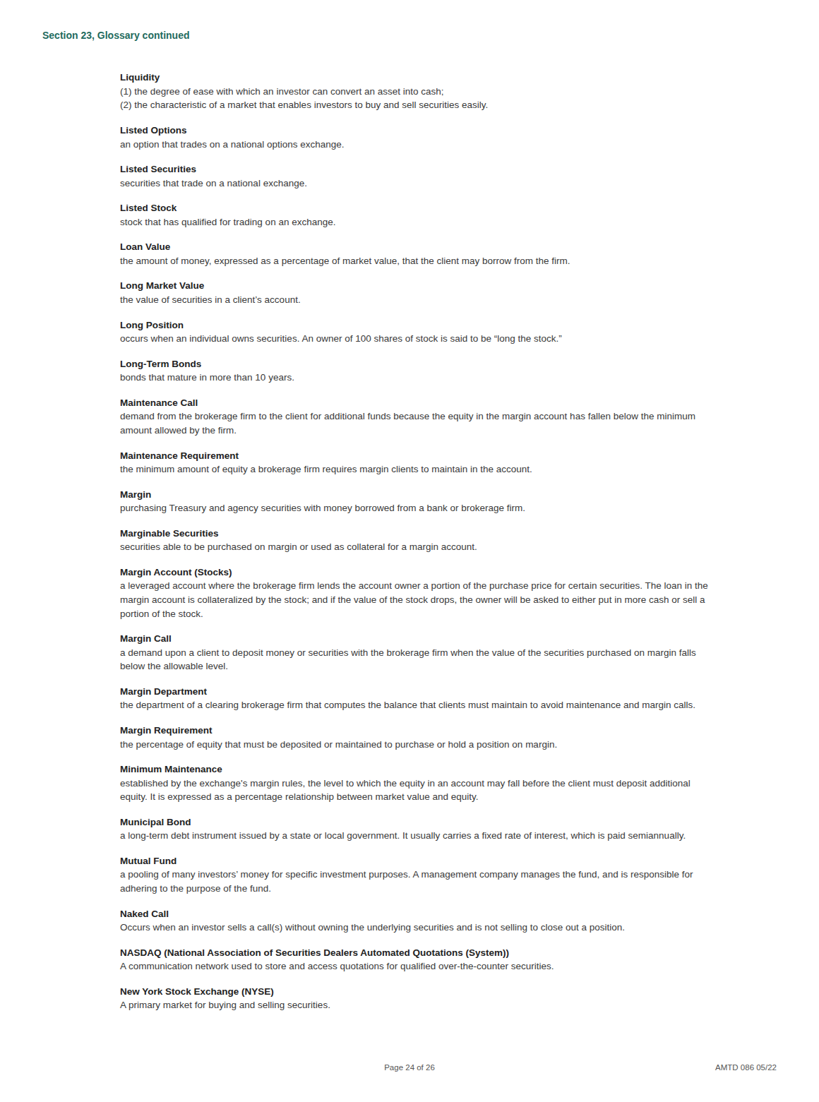Section 23, Glossary continued
Liquidity
(1) the degree of ease with which an investor can convert an asset into cash;
(2) the characteristic of a market that enables investors to buy and sell securities easily.
Listed Options
an option that trades on a national options exchange.
Listed Securities
securities that trade on a national exchange.
Listed Stock
stock that has qualified for trading on an exchange.
Loan Value
the amount of money, expressed as a percentage of market value, that the client may borrow from the firm.
Long Market Value
the value of securities in a client’s account.
Long Position
occurs when an individual owns securities. An owner of 100 shares of stock is said to be “long the stock.”
Long-Term Bonds
bonds that mature in more than 10 years.
Maintenance Call
demand from the brokerage firm to the client for additional funds because the equity in the margin account has fallen below the minimum amount allowed by the firm.
Maintenance Requirement
the minimum amount of equity a brokerage firm requires margin clients to maintain in the account.
Margin
purchasing Treasury and agency securities with money borrowed from a bank or brokerage firm.
Marginable Securities
securities able to be purchased on margin or used as collateral for a margin account.
Margin Account (Stocks)
a leveraged account where the brokerage firm lends the account owner a portion of the purchase price for certain securities. The loan in the margin account is collateralized by the stock; and if the value of the stock drops, the owner will be asked to either put in more cash or sell a portion of the stock.
Margin Call
a demand upon a client to deposit money or securities with the brokerage firm when the value of the securities purchased on margin falls below the allowable level.
Margin Department
the department of a clearing brokerage firm that computes the balance that clients must maintain to avoid maintenance and margin calls.
Margin Requirement
the percentage of equity that must be deposited or maintained to purchase or hold a position on margin.
Minimum Maintenance
established by the exchange's margin rules, the level to which the equity in an account may fall before the client must deposit additional equity. It is expressed as a percentage relationship between market value and equity.
Municipal Bond
a long-term debt instrument issued by a state or local government. It usually carries a fixed rate of interest, which is paid semiannually.
Mutual Fund
a pooling of many investors’ money for specific investment purposes. A management company manages the fund, and is responsible for adhering to the purpose of the fund.
Naked Call
Occurs when an investor sells a call(s) without owning the underlying securities and is not selling to close out a position.
NASDAQ (National Association of Securities Dealers Automated Quotations (System))
A communication network used to store and access quotations for qualified over-the-counter securities.
New York Stock Exchange (NYSE)
A primary market for buying and selling securities.
Page 24 of 26 AMTD 086 05/22